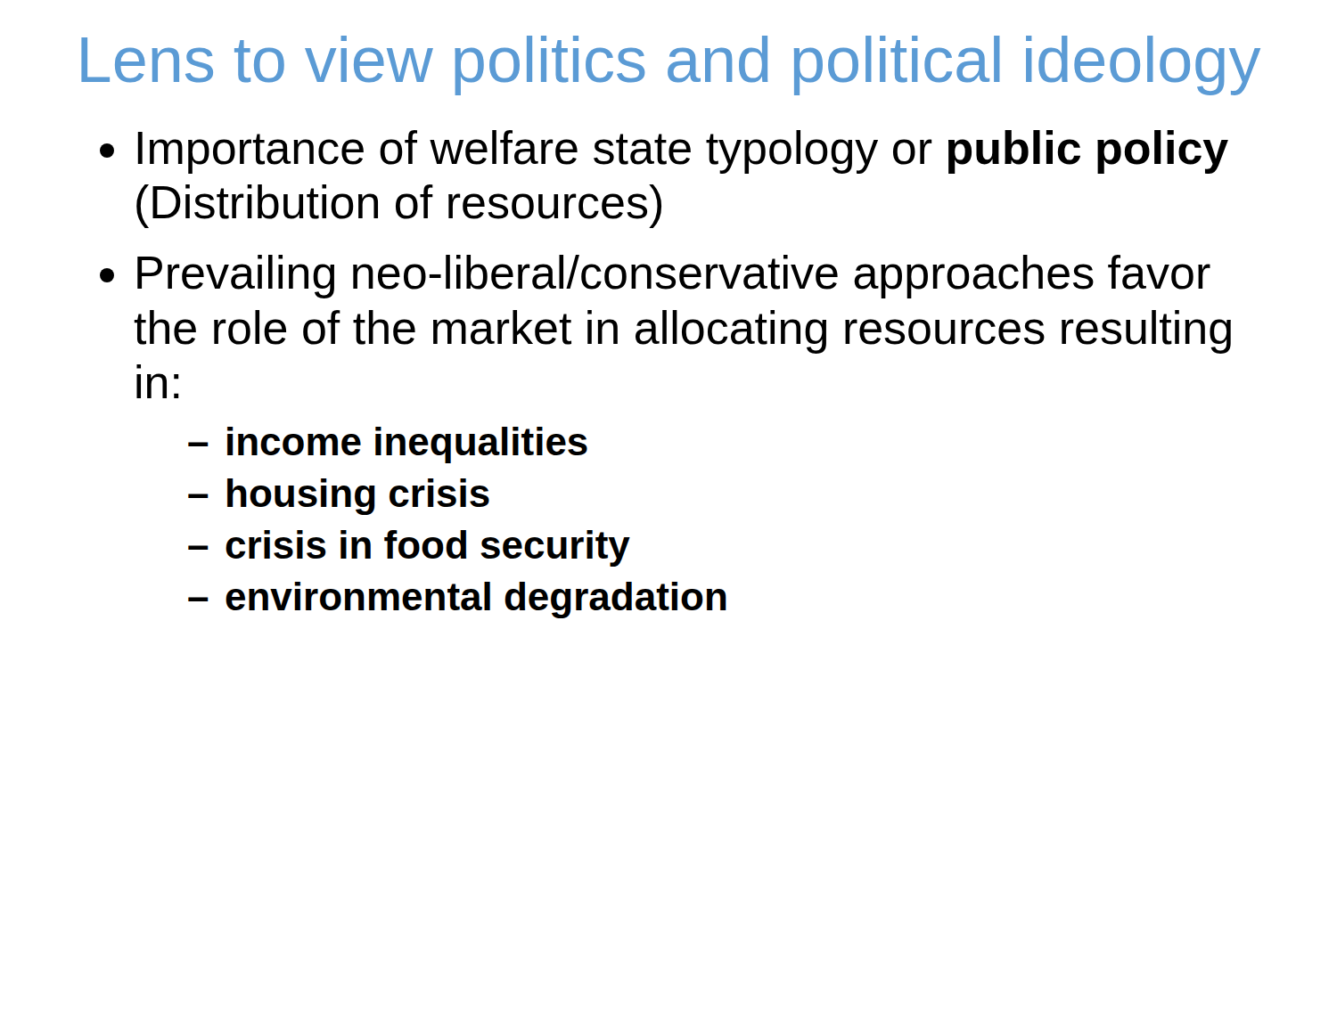Lens to view politics and political ideology
Importance of welfare state typology or public policy (Distribution of resources)
Prevailing neo-liberal/conservative approaches favor the role of the market in allocating resources resulting in:
income inequalities
housing crisis
crisis in food security
environmental degradation